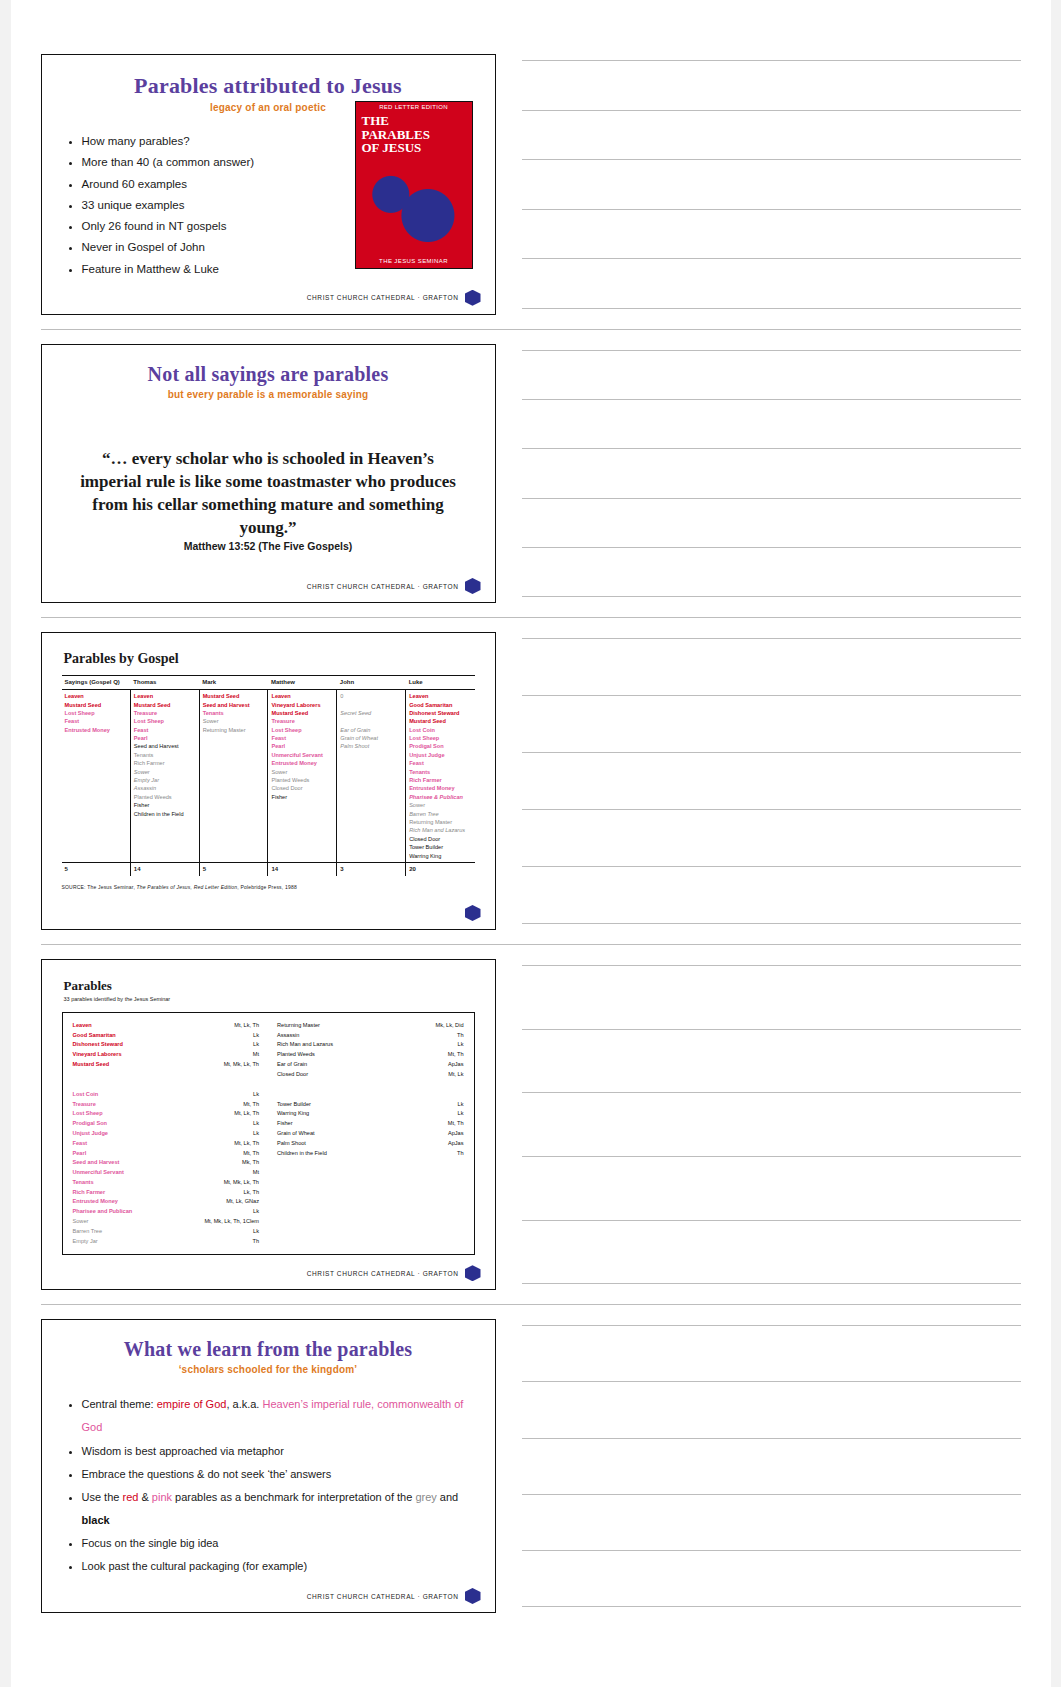Parables attributed to Jesus
legacy of an oral poetic
How many parables?
More than 40 (a common answer)
Around 60 examples
33 unique examples
Only 26 found in NT gospels
Never in Gospel of John
Feature in Matthew & Luke
RED LETTER EDITION
THE
PARABLES
OF JESUSRED LETTER EDITION THE JESUS SEMINAR
THE JESUS SEMINAR
CHRIST CHURCH CATHEDRAL · GRAFTON
Not all sayings are parables
but every parable is a memorable saying
“… every scholar who is schooled in Heaven’s imperial rule is like some toastmaster who produces from his cellar something mature and something young.”
Matthew 13:52 (The Five Gospels)
CHRIST CHURCH CATHEDRAL · GRAFTON
Parables by Gospel
| Sayings (Gospel Q) | Thomas | Mark | Matthew | John | Luke |
| --- | --- | --- | --- | --- | --- |
| Leaven Mustard Seed Lost Sheep Feast Entrusted Money | Leaven Mustard Seed Treasure Lost Sheep Feast Pearl Seed and Harvest Tenants Rich Farmer Sower Empty Jar Assassin Planted Weeds Fisher Children in the Field | Mustard Seed Seed and Harvest Tenants Sower Returning Master | Leaven Vineyard Laborers Mustard Seed Treasure Lost Sheep Feast Pearl Unmerciful Servant Entrusted Money Sower Planted Weeds Closed Door Fisher | 0 Secret Seed Ear of Grain Grain of Wheat Palm Shoot | Leaven Good Samaritan Dishonest Steward Mustard Seed Lost Coin Lost Sheep Prodigal Son Unjust Judge Feast Tenants Rich Farmer Entrusted Money Pharisee & Publican Sower Barren Tree Returning Master Rich Man and Lazarus Closed Door Tower Builder Warring King |
| 5 | 14 | 5 | 14 | 3 | 20 |
SOURCE: The Jesus Seminar, The Parables of Jesus, Red Letter Edition, Polebridge Press, 1988
Parables
33 parables identified by the Jesus Seminar
Leaven Mt, Lk, Th
Good Samaritan Lk
Dishonest Steward Lk
Vineyard Laborers Mt
Mustard Seed Mt, Mk, Lk, Th
Lost Coin Lk
Treasure Mt, Th
Lost Sheep Mt, Lk, Th
Prodigal Son Lk
Unjust Judge Lk
Feast Mt, Lk, Th
Pearl Mt, Th
Seed and Harvest Mk, Th
Unmerciful Servant Mt
Tenants Mt, Mk, Lk, Th
Rich Farmer Lk, Th
Entrusted Money Mt, Lk, GNaz
Pharisee and Publican Lk
Sower Mt, Mk, Lk, Th, 1Clem
Barren Tree Lk
Empty Jar Th
Returning Master Mk, Lk, Did
Assassin Th
Rich Man and Lazarus Lk
Planted Weeds Mt, Th
Ear of Grain ApJas
Closed Door Mt, Lk
Tower Builder Lk
Warring King Lk
Fisher Mt, Th
Grain of Wheat ApJas
Palm Shoot ApJas
Children in the Field Th
CHRIST CHURCH CATHEDRAL · GRAFTON
What we learn from the parables
‘scholars schooled for the kingdom’
Central theme: empire of God, a.k.a. Heaven’s imperial rule, commonwealth of God
Wisdom is best approached via metaphor
Embrace the questions & do not seek ‘the’ answers
Use the red & pink parables as a benchmark for interpretation of the grey and black
Focus on the single big idea
Look past the cultural packaging (for example)
CHRIST CHURCH CATHEDRAL · GRAFTON